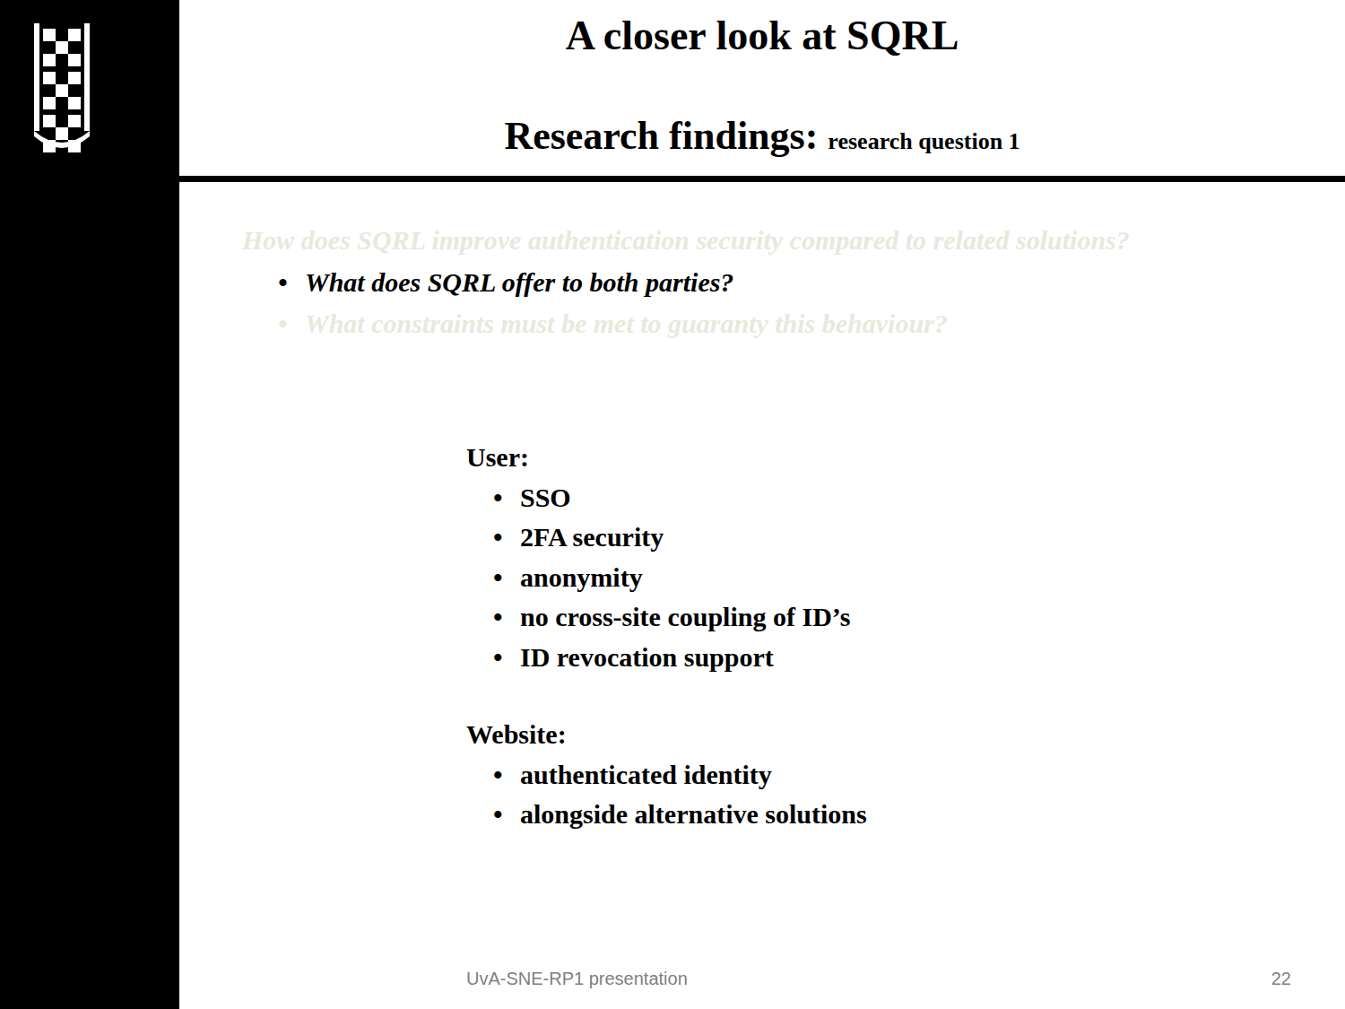A closer look at SQRL
Research findings: research question 1
How does SQRL improve authentication security compared to related solutions?
What does SQRL offer to both parties?
What constraints must be met to guaranty this behaviour?
User:
SSO
2FA security
anonymity
no cross-site coupling of ID’s
ID revocation support
Website:
authenticated identity
alongside alternative solutions
UvA-SNE-RP1 presentation
22